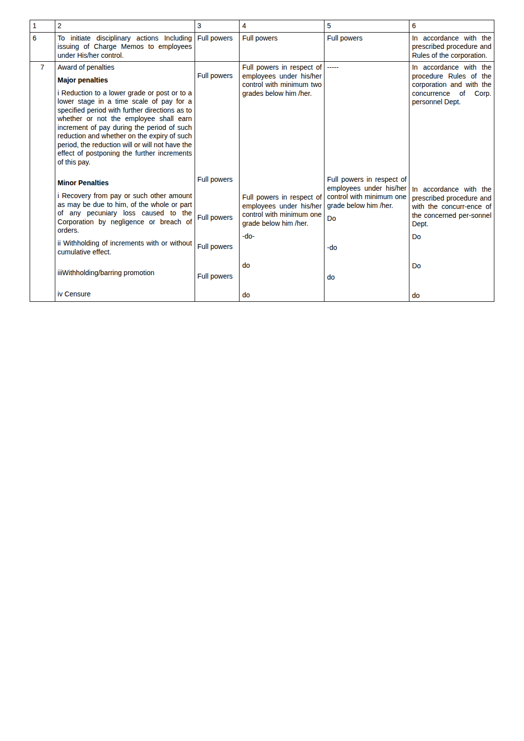| 1 | 2 | 3 | 4 | 5 | 6 |
| --- | --- | --- | --- | --- | --- |
| 6 | To initiate disciplinary actions Including issuing of Charge Memos to employees under His/her control. | Full powers | Full powers | Full powers | In accordance with the prescribed procedure and Rules of the corporation. |
| 7 | Award of penalties Major penalties i Reduction to a lower grade or post or to a lower stage in a time scale of pay for a specified period with further directions as to whether or not the employee shall earn increment of pay during the period of such reduction and whether on the expiry of such period, the reduction will or will not have the effect of postponing the further increments of this pay. Minor Penalties i Recovery from pay or such other amount as may be due to him, of the whole or part of any pecuniary loss caused to the Corporation by negligence or breach of orders. ii Withholding of increments with or without cumulative effect. iiiWithholding/barring promotion iv Censure | Full powers Full powers Full powers Full powers Full powers | Full powers in respect of employees under his/her control with minimum two grades below him /her. Full powers in respect of employees under his/her control with minimum one grade below him /her. -do- do do | ----- Full powers in respect of employees under his/her control with minimum one grade below him /her. Do -do do | In accordance with the procedure Rules of the corporation and with the concurrence of Corp. personnel Dept. In accordance with the prescribed procedure and with the concurr-ence of the concerned per-sonnel Dept. Do Do do |